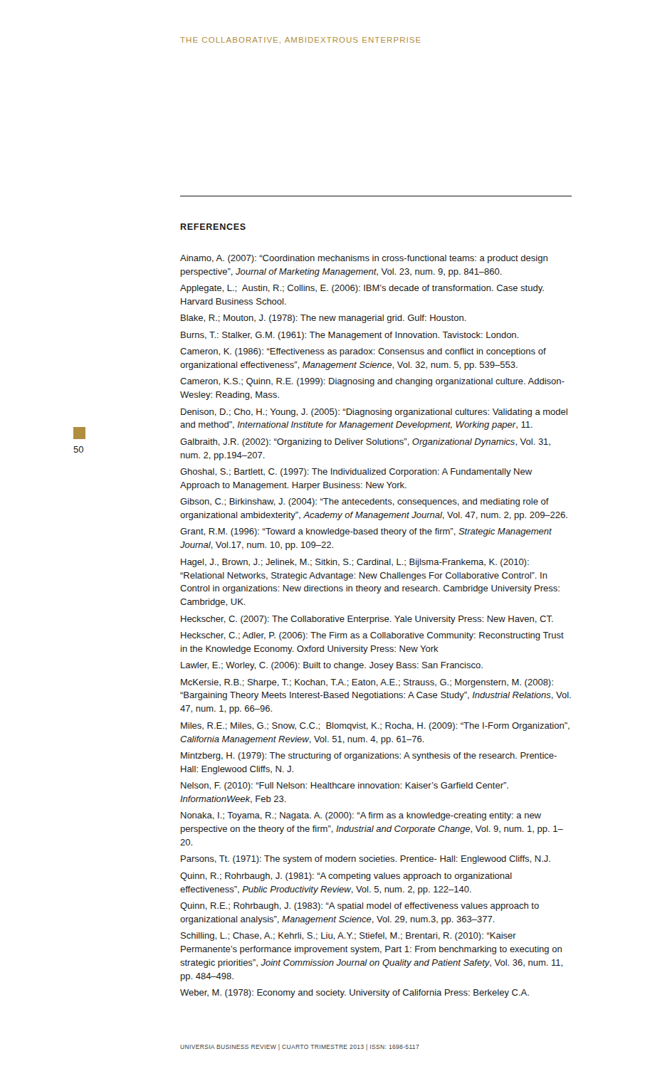The Collaborative, Ambidextrous Enterprise
50
References
Ainamo, A. (2007): “Coordination mechanisms in cross-functional teams: a product design perspective”, Journal of Marketing Management, Vol. 23, num. 9, pp. 841–860.
Applegate, L.; Austin, R.; Collins, E. (2006): IBM’s decade of transformation. Case study. Harvard Business School.
Blake, R.; Mouton, J. (1978): The new managerial grid. Gulf: Houston.
Burns, T.: Stalker, G.M. (1961): The Management of Innovation. Tavistock: London.
Cameron, K. (1986): “Effectiveness as paradox: Consensus and conflict in conceptions of organizational effectiveness”, Management Science, Vol. 32, num. 5, pp. 539–553.
Cameron, K.S.; Quinn, R.E. (1999): Diagnosing and changing organizational culture. Addison-Wesley: Reading, Mass.
Denison, D.; Cho, H.; Young, J. (2005): “Diagnosing organizational cultures: Validating a model and method”, International Institute for Management Development, Working paper, 11.
Galbraith, J.R. (2002): “Organizing to Deliver Solutions”, Organizational Dynamics, Vol. 31, num. 2, pp.194–207.
Ghoshal, S.; Bartlett, C. (1997): The Individualized Corporation: A Fundamentally New Approach to Management. Harper Business: New York.
Gibson, C.; Birkinshaw, J. (2004): “The antecedents, consequences, and mediating role of organizational ambidexterity”, Academy of Management Journal, Vol. 47, num. 2, pp. 209–226.
Grant, R.M. (1996): “Toward a knowledge-based theory of the firm”, Strategic Management Journal, Vol.17, num. 10, pp. 109–22.
Hagel, J., Brown, J.; Jelinek, M.; Sitkin, S.; Cardinal, L.; Bijlsma-Frankema, K. (2010): “Relational Networks, Strategic Advantage: New Challenges For Collaborative Control”. In Control in organizations: New directions in theory and research. Cambridge University Press: Cambridge, UK.
Heckscher, C. (2007): The Collaborative Enterprise. Yale University Press: New Haven, CT.
Heckscher, C.; Adler, P. (2006): The Firm as a Collaborative Community: Reconstructing Trust in the Knowledge Economy. Oxford University Press: New York
Lawler, E.; Worley, C. (2006): Built to change. Josey Bass: San Francisco.
McKersie, R.B.; Sharpe, T.; Kochan, T.A.; Eaton, A.E.; Strauss, G.; Morgenstern, M. (2008): “Bargaining Theory Meets Interest-Based Negotiations: A Case Study”, Industrial Relations, Vol. 47, num. 1, pp. 66–96.
Miles, R.E.; Miles, G.; Snow, C.C.; Blomqvist, K.; Rocha, H. (2009): “The I-Form Organization”, California Management Review, Vol. 51, num. 4, pp. 61–76.
Mintzberg, H. (1979): The structuring of organizations: A synthesis of the research. Prentice-Hall: Englewood Cliffs, N. J.
Nelson, F. (2010): “Full Nelson: Healthcare innovation: Kaiser’s Garfield Center”. InformationWeek, Feb 23.
Nonaka, I.; Toyama, R.; Nagata. A. (2000): “A firm as a knowledge-creating entity: a new perspective on the theory of the firm”, Industrial and Corporate Change, Vol. 9, num. 1, pp. 1–20.
Parsons, Tt. (1971): The system of modern societies. Prentice- Hall: Englewood Cliffs, N.J.
Quinn, R.; Rohrbaugh, J. (1981): “A competing values approach to organizational effectiveness”, Public Productivity Review, Vol. 5, num. 2, pp. 122–140.
Quinn, R.E.; Rohrbaugh, J. (1983): “A spatial model of effectiveness values approach to organizational analysis”, Management Science, Vol. 29, num.3, pp. 363–377.
Schilling, L.; Chase, A.; Kehrli, S.; Liu, A.Y.; Stiefel, M.; Brentari, R. (2010): “Kaiser Permanente’s performance improvement system, Part 1: From benchmarking to executing on strategic priorities”, Joint Commission Journal on Quality and Patient Safety, Vol. 36, num. 11, pp. 484–498.
Weber, M. (1978): Economy and society. University of California Press: Berkeley C.A.
Universia Business Review | Cuarto Trimestre 2013 | ISSN: 1698-5117